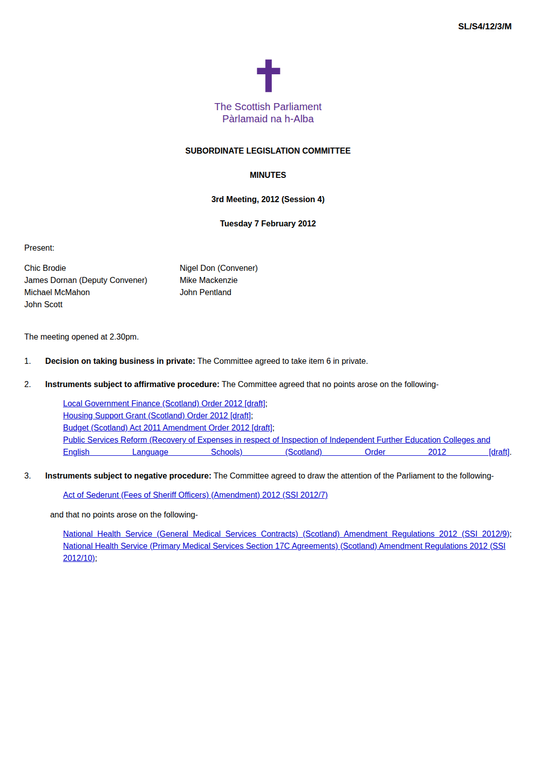SL/S4/12/3/M
✝
The Scottish Parliament
Pàrlamaid na h-Alba
Subordinate Legislation Committee
Minutes
3rd Meeting, 2012 (Session 4)
Tuesday 7 February 2012
Present:
| Chic Brodie | Nigel Don (Convener) |
| James Dornan (Deputy Convener) | Mike Mackenzie |
| Michael McMahon | John Pentland |
| John Scott | |
The meeting opened at 2.30pm.
Decision on taking business in private: The Committee agreed to take item 6 in private.
Instruments subject to affirmative procedure: The Committee agreed that no points arose on the following-
Local Government Finance (Scotland) Order 2012 [draft];
Housing Support Grant (Scotland) Order 2012 [draft];
Budget (Scotland) Act 2011 Amendment Order 2012 [draft];
Public Services Reform (Recovery of Expenses in respect of Inspection of Independent Further Education Colleges and English Language Schools) (Scotland) Order 2012 [draft].
Instruments subject to negative procedure: The Committee agreed to draw the attention of the Parliament to the following-
Act of Sederunt (Fees of Sheriff Officers) (Amendment) 2012 (SSI 2012/7)
and that no points arose on the following-
National Health Service (General Medical Services Contracts) (Scotland) Amendment Regulations 2012 (SSI 2012/9);
National Health Service (Primary Medical Services Section 17C Agreements) (Scotland) Amendment Regulations 2012 (SSI 2012/10);